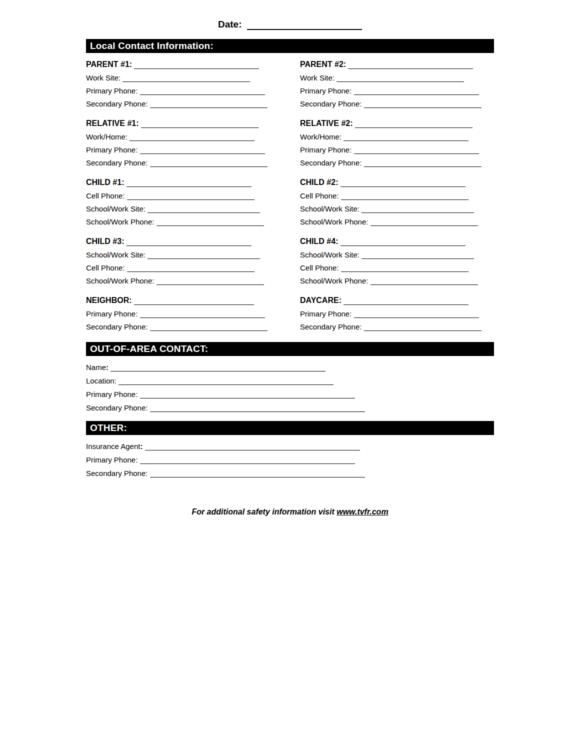Date:
Local Contact Information:
PARENT #1:
Work Site:
Primary Phone:
Secondary Phone:
RELATIVE #1:
Work/Home:
Primary Phone:
Secondary Phone:
CHILD #1:
Cell Phone:
School/Work Site:
School/Work Phone:
CHILD #3:
School/Work Site:
Cell Phone:
School/Work Phone:
NEIGHBOR:
Primary Phone:
Secondary Phone:
PARENT #2:
Work Site:
Primary Phone:
Secondary Phone:
RELATIVE #2:
Work/Home:
Primary Phone:
Secondary Phone:
CHILD #2:
Cell Phone:
School/Work Site:
School/Work Phone:
CHILD #4:
School/Work Site:
Cell Phone:
School/Work Phone:
DAYCARE:
Primary Phone:
Secondary Phone:
OUT-OF-AREA CONTACT:
Name:
Location:
Primary Phone:
Secondary Phone:
OTHER:
Insurance Agent:
Primary Phone:
Secondary Phone:
For additional safety information visit www.tvfr.com